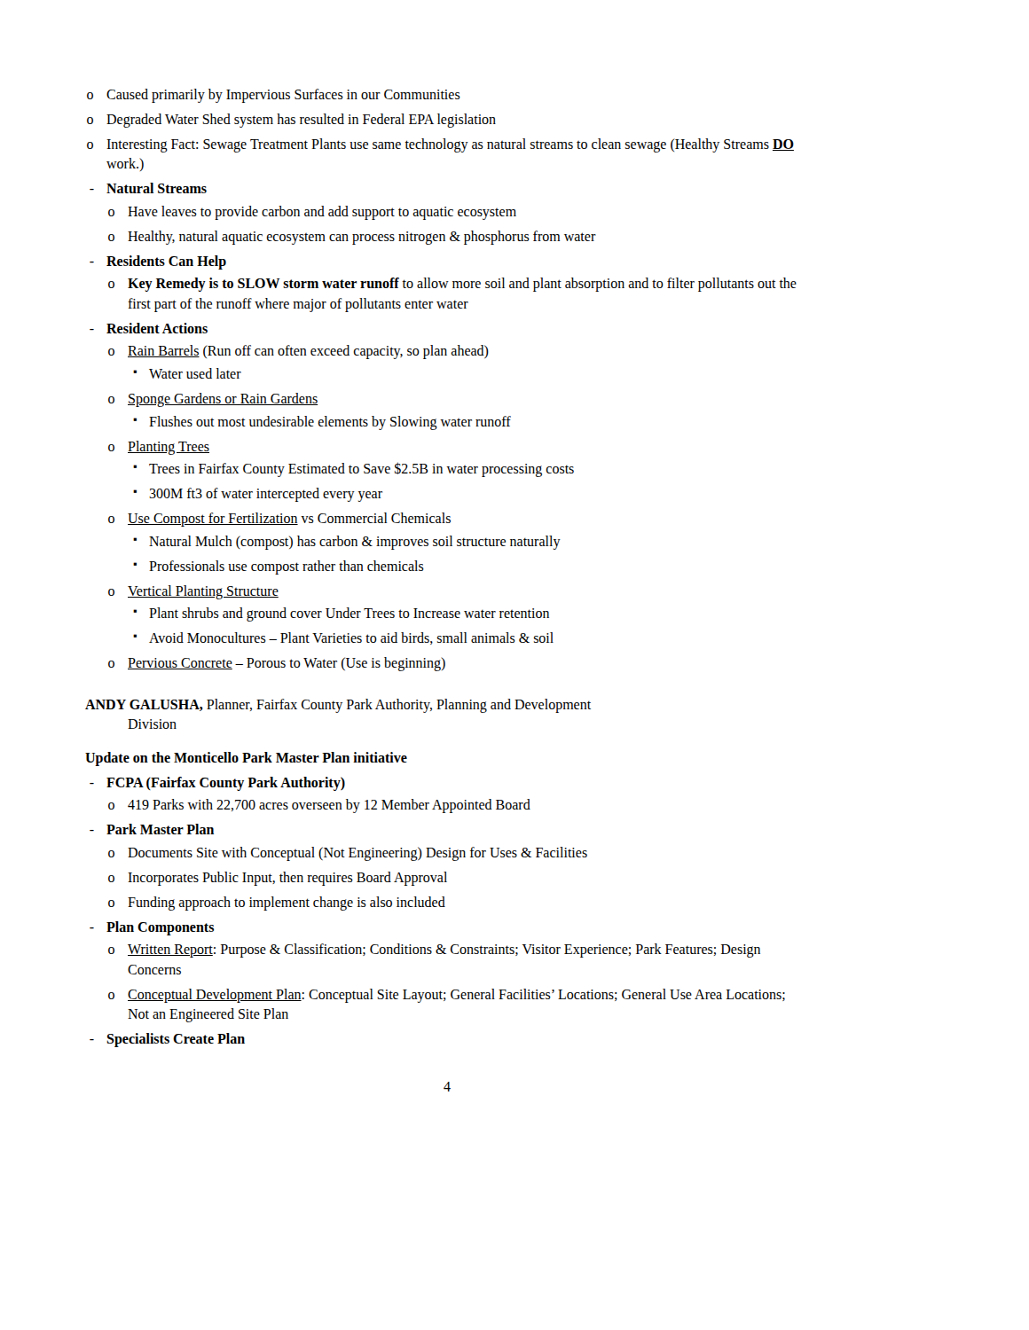Caused primarily by Impervious Surfaces in our Communities
Degraded Water Shed system has resulted in Federal EPA legislation
Interesting Fact: Sewage Treatment Plants use same technology as natural streams to clean sewage (Healthy Streams DO work.)
Natural Streams
Have leaves to provide carbon and add support to aquatic ecosystem
Healthy, natural aquatic ecosystem can process nitrogen & phosphorus from water
Residents Can Help
Key Remedy is to SLOW storm water runoff to allow more soil and plant absorption and to filter pollutants out the first part of the runoff where major of pollutants enter water
Resident Actions
Rain Barrels (Run off can often exceed capacity, so plan ahead)
Water used later
Sponge Gardens or Rain Gardens
Flushes out most undesirable elements by Slowing water runoff
Planting Trees
Trees in Fairfax County Estimated to Save $2.5B in water processing costs
300M ft3 of water intercepted every year
Use Compost for Fertilization vs Commercial Chemicals
Natural Mulch (compost) has carbon & improves soil structure naturally
Professionals use compost rather than chemicals
Vertical Planting Structure
Plant shrubs and ground cover Under Trees to Increase water retention
Avoid Monocultures – Plant Varieties to aid birds, small animals & soil
Pervious Concrete – Porous to Water (Use is beginning)
ANDY GALUSHA, Planner, Fairfax County Park Authority, Planning and Development
Division
Update on the Monticello Park Master Plan initiative
FCPA (Fairfax County Park Authority)
419 Parks with 22,700 acres overseen by 12 Member Appointed Board
Park Master Plan
Documents Site with Conceptual (Not Engineering) Design for Uses & Facilities
Incorporates Public Input, then requires Board Approval
Funding approach to implement change is also included
Plan Components
Written Report: Purpose & Classification; Conditions & Constraints; Visitor Experience; Park Features; Design Concerns
Conceptual Development Plan: Conceptual Site Layout; General Facilities’ Locations; General Use Area Locations; Not an Engineered Site Plan
Specialists Create Plan
4